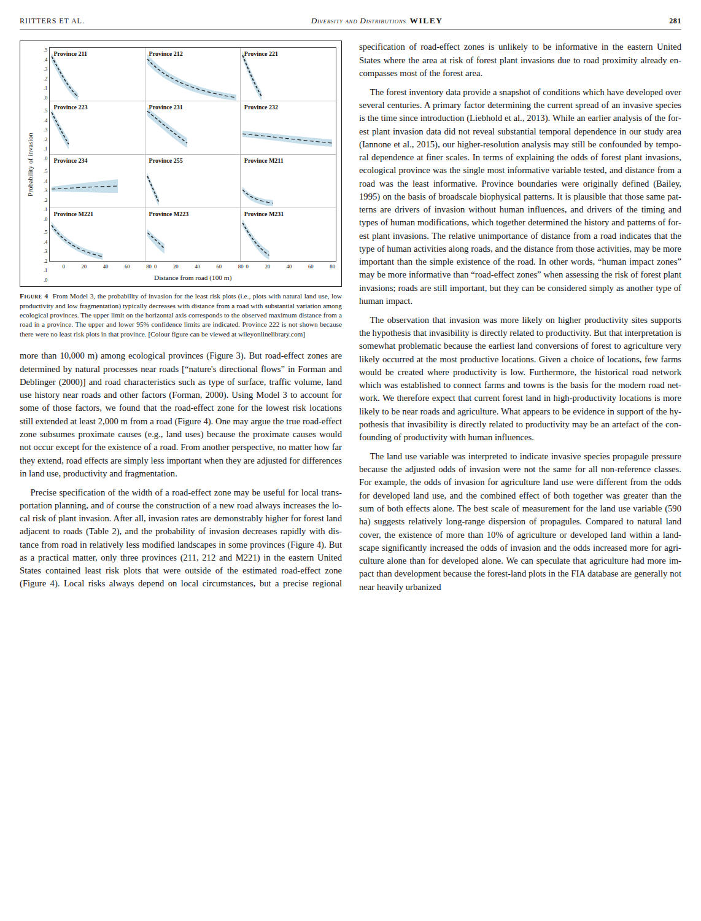Riitters et al.
Diversity and Distributions WILEY
281
Probability of invasion
.5.4.3.2.1.0
.5.4.3.2.1.0
.5.4.3.2.1.0
.5.4.3.2.1.0
Province 211
Province 212
Province 221
Province 223
Province 231
Province 232
Province 234
Province 255
Province M211
Province M221
Province M223
Province M231
020406080
020406080
020406080
Distance from road (100 m)
Figure 4 From Model 3, the probability of invasion for the least risk plots (i.e., plots with natural land use, low productivity and low fragmentation) typically decreases with distance from a road with substantial variation among ecological provinces. The upper limit on the horizontal axis corresponds to the observed maximum distance from a road in a province. The upper and lower 95% confidence limits are indicated. Province 222 is not shown because there were no least risk plots in that province. [Colour figure can be viewed at wileyonlinelibrary.com]
more than 10,000 m) among ecological provinces (Figure 3). But road-effect zones are determined by natural processes near roads [“nature's directional flows” in Forman and Deblinger (2000)] and road characteristics such as type of surface, traffic volume, land use history near roads and other factors (Forman, 2000). Using Model 3 to account for some of those factors, we found that the road-effect zone for the lowest risk locations still extended at least 2,000 m from a road (Figure 4). One may argue the true road-effect zone subsumes proximate causes (e.g., land uses) because the proximate causes would not occur except for the existence of a road. From another perspective, no matter how far they extend, road effects are simply less important when they are adjusted for differences in land use, productivity and fragmentation.
Precise specification of the width of a road-effect zone may be useful for local transportation planning, and of course the construction of a new road always increases the local risk of plant invasion. After all, invasion rates are demonstrably higher for forest land adjacent to roads (Table 2), and the probability of invasion decreases rapidly with distance from road in relatively less modified landscapes in some provinces (Figure 4). But as a practical matter, only three provinces (211, 212 and M221) in the eastern United States contained least risk plots that were outside of the estimated road-effect zone (Figure 4). Local risks always depend on local circumstances, but a precise regional specification of road-effect zones is unlikely to be informative in the eastern United States where the area at risk of forest plant invasions due to road proximity already encompasses most of the forest area.
The forest inventory data provide a snapshot of conditions which have developed over several centuries. A primary factor determining the current spread of an invasive species is the time since introduction (Liebhold et al., 2013). While an earlier analysis of the forest plant invasion data did not reveal substantial temporal dependence in our study area (Iannone et al., 2015), our higher-resolution analysis may still be confounded by temporal dependence at finer scales. In terms of explaining the odds of forest plant invasions, ecological province was the single most informative variable tested, and distance from a road was the least informative. Province boundaries were originally defined (Bailey, 1995) on the basis of broadscale biophysical patterns. It is plausible that those same patterns are drivers of invasion without human influences, and drivers of the timing and types of human modifications, which together determined the history and patterns of forest plant invasions. The relative unimportance of distance from a road indicates that the type of human activities along roads, and the distance from those activities, may be more important than the simple existence of the road. In other words, “human impact zones” may be more informative than “road-effect zones” when assessing the risk of forest plant invasions; roads are still important, but they can be considered simply as another type of human impact.
The observation that invasion was more likely on higher productivity sites supports the hypothesis that invasibility is directly related to productivity. But that interpretation is somewhat problematic because the earliest land conversions of forest to agriculture very likely occurred at the most productive locations. Given a choice of locations, few farms would be created where productivity is low. Furthermore, the historical road network which was established to connect farms and towns is the basis for the modern road network. We therefore expect that current forest land in high-productivity locations is more likely to be near roads and agriculture. What appears to be evidence in support of the hypothesis that invasibility is directly related to productivity may be an artefact of the confounding of productivity with human influences.
The land use variable was interpreted to indicate invasive species propagule pressure because the adjusted odds of invasion were not the same for all non-reference classes. For example, the odds of invasion for agriculture land use were different from the odds for developed land use, and the combined effect of both together was greater than the sum of both effects alone. The best scale of measurement for the land use variable (590 ha) suggests relatively long-range dispersion of propagules. Compared to natural land cover, the existence of more than 10% of agriculture or developed land within a landscape significantly increased the odds of invasion and the odds increased more for agriculture alone than for developed alone. We can speculate that agriculture had more impact than development because the forest-land plots in the FIA database are generally not near heavily urbanized